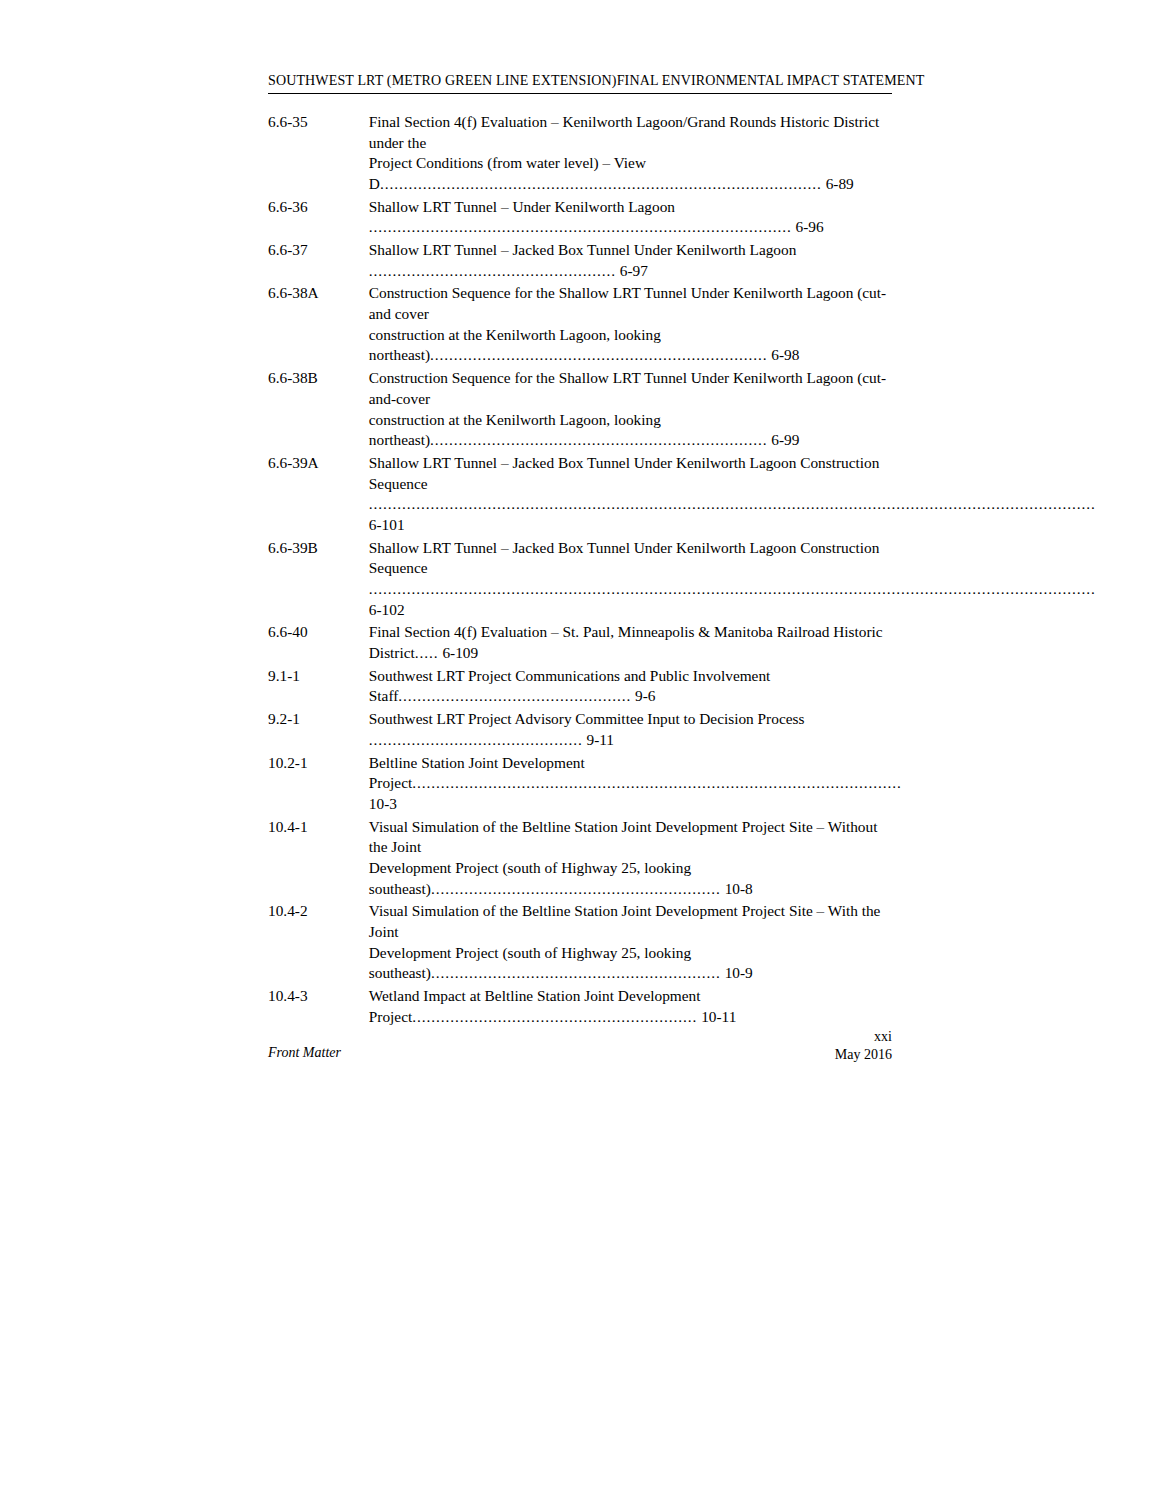SOUTHWEST LRT (METRO GREEN LINE EXTENSION) FINAL ENVIRONMENTAL IMPACT STATEMENT
6.6-35 Final Section 4(f) Evaluation – Kenilworth Lagoon/Grand Rounds Historic District under the Project Conditions (from water level) – View D............................................................................................. 6-89
6.6-36 Shallow LRT Tunnel – Under Kenilworth Lagoon ......................................................................................... 6-96
6.6-37 Shallow LRT Tunnel – Jacked Box Tunnel Under Kenilworth Lagoon .................................................... 6-97
6.6-38A Construction Sequence for the Shallow LRT Tunnel Under Kenilworth Lagoon (cut-and cover construction at the Kenilworth Lagoon, looking northeast)....................................................................... 6-98
6.6-38B Construction Sequence for the Shallow LRT Tunnel Under Kenilworth Lagoon (cut-and-cover construction at the Kenilworth Lagoon, looking northeast)....................................................................... 6-99
6.6-39A Shallow LRT Tunnel – Jacked Box Tunnel Under Kenilworth Lagoon Construction Sequence ......................................................................................................................................................... 6-101
6.6-39B Shallow LRT Tunnel – Jacked Box Tunnel Under Kenilworth Lagoon Construction Sequence ......................................................................................................................................................... 6-102
6.6-40 Final Section 4(f) Evaluation – St. Paul, Minneapolis & Manitoba Railroad Historic District..... 6-109
9.1-1 Southwest LRT Project Communications and Public Involvement Staff................................................. 9-6
9.2-1 Southwest LRT Project Advisory Committee Input to Decision Process ............................................. 9-11
10.2-1 Beltline Station Joint Development Project....................................................................................................... 10-3
10.4-1 Visual Simulation of the Beltline Station Joint Development Project Site – Without the Joint Development Project (south of Highway 25, looking southeast)............................................................. 10-8
10.4-2 Visual Simulation of the Beltline Station Joint Development Project Site – With the Joint Development Project (south of Highway 25, looking southeast)............................................................. 10-9
10.4-3 Wetland Impact at Beltline Station Joint Development Project............................................................ 10-11
Front Matter xxi
May 2016